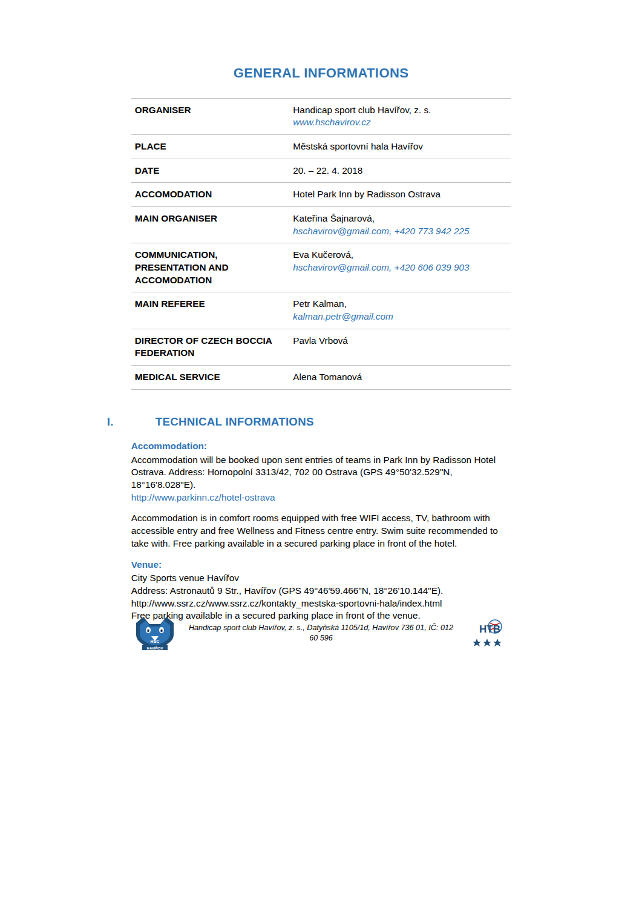GENERAL INFORMATIONS
| ORGANISER | Handicap sport club Havířov, z. s. www.hschavirov.cz |
| PLACE | Městská sportovní hala Havířov |
| DATE | 20. – 22. 4. 2018 |
| ACCOMODATION | Hotel Park Inn by Radisson Ostrava |
| MAIN ORGANISER | Kateřina Šajnarová, hschavirov@gmail.com, +420 773 942 225 |
| COMMUNICATION, PRESENTATION AND ACCOMODATION | Eva Kučerová, hschavirov@gmail.com, +420 606 039 903 |
| MAIN REFEREE | Petr Kalman, kalman.petr@gmail.com |
| DIRECTOR OF CZECH BOCCIA FEDERATION | Pavla Vrbová |
| MEDICAL SERVICE | Alena Tomanová |
I. TECHNICAL INFORMATIONS
Accommodation:
Accommodation will be booked upon sent entries of teams in Park Inn by Radisson Hotel Ostrava. Address: Hornopolní 3313/42, 702 00 Ostrava (GPS 49°50'32.529"N, 18°16'8.028"E).
http://www.parkinn.cz/hotel-ostrava
Accommodation is in comfort rooms equipped with free WIFI access, TV, bathroom with accessible entry and free Wellness and Fitness centre entry. Swim suite recommended to take with. Free parking available in a secured parking place in front of the hotel.
Venue:
City Sports venue Havířov
Address: Astronautů 9 Str., Havířov (GPS 49°46'59.466"N, 18°26'10.144"E).
http://www.ssrz.cz/www.ssrz.cz/kontakty_mestska-sportovni-hala/index.html
Free parking available in a secured parking place in front of the venue.
HAVÍŘOV HSC
Handicap sport club Havířov, z. s., Datyňská 1105/1d, Havířov 736 01, IČ: 012 60 596
HTB